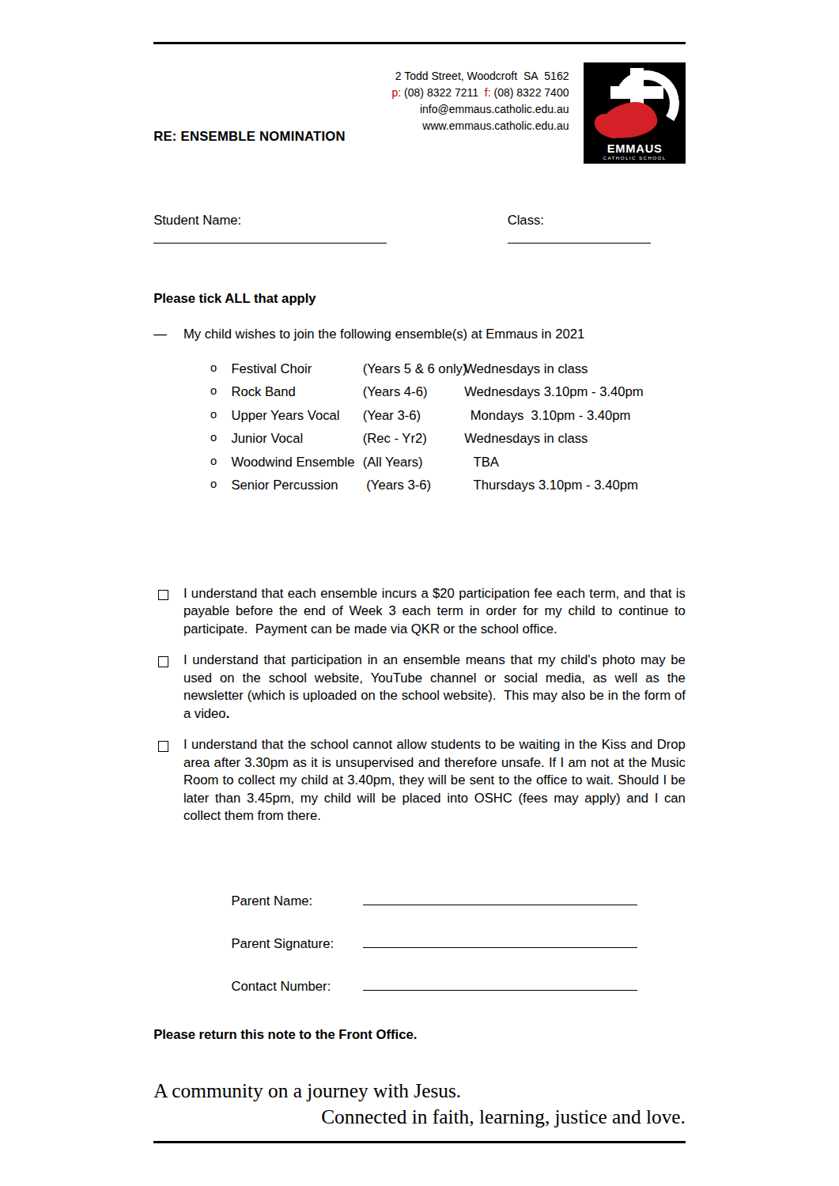RE: ENSEMBLE NOMINATION
2 Todd Street, Woodcroft SA 5162
p: (08) 8322 7211 f: (08) 8322 7400
info@emmaus.catholic.edu.au
www.emmaus.catholic.edu.au
EMMAUS CATHOLIC SCHOOL
Student Name: Class:
Please tick ALL that apply
My child wishes to join the following ensemble(s) at Emmaus in 2021
Festival Choir (Years 5 & 6 only) Wednesdays in class
Rock Band (Years 4-6) Wednesdays 3.10pm - 3.40pm
Upper Years Vocal (Year 3-6) Mondays 3.10pm - 3.40pm
Junior Vocal (Rec - Yr2) Wednesdays in class
Woodwind Ensemble (All Years) TBA
Senior Percussion (Years 3-6) Thursdays 3.10pm - 3.40pm
I understand that each ensemble incurs a $20 participation fee each term, and that is payable before the end of Week 3 each term in order for my child to continue to participate. Payment can be made via QKR or the school office.
I understand that participation in an ensemble means that my child's photo may be used on the school website, YouTube channel or social media, as well as the newsletter (which is uploaded on the school website). This may also be in the form of a video.
I understand that the school cannot allow students to be waiting in the Kiss and Drop area after 3.30pm as it is unsupervised and therefore unsafe. If I am not at the Music Room to collect my child at 3.40pm, they will be sent to the office to wait. Should I be later than 3.45pm, my child will be placed into OSHC (fees may apply) and I can collect them from there.
Parent Name:
Parent Signature:
Contact Number:
Please return this note to the Front Office.
A community on a journey with Jesus. Connected in faith, learning, justice and love.